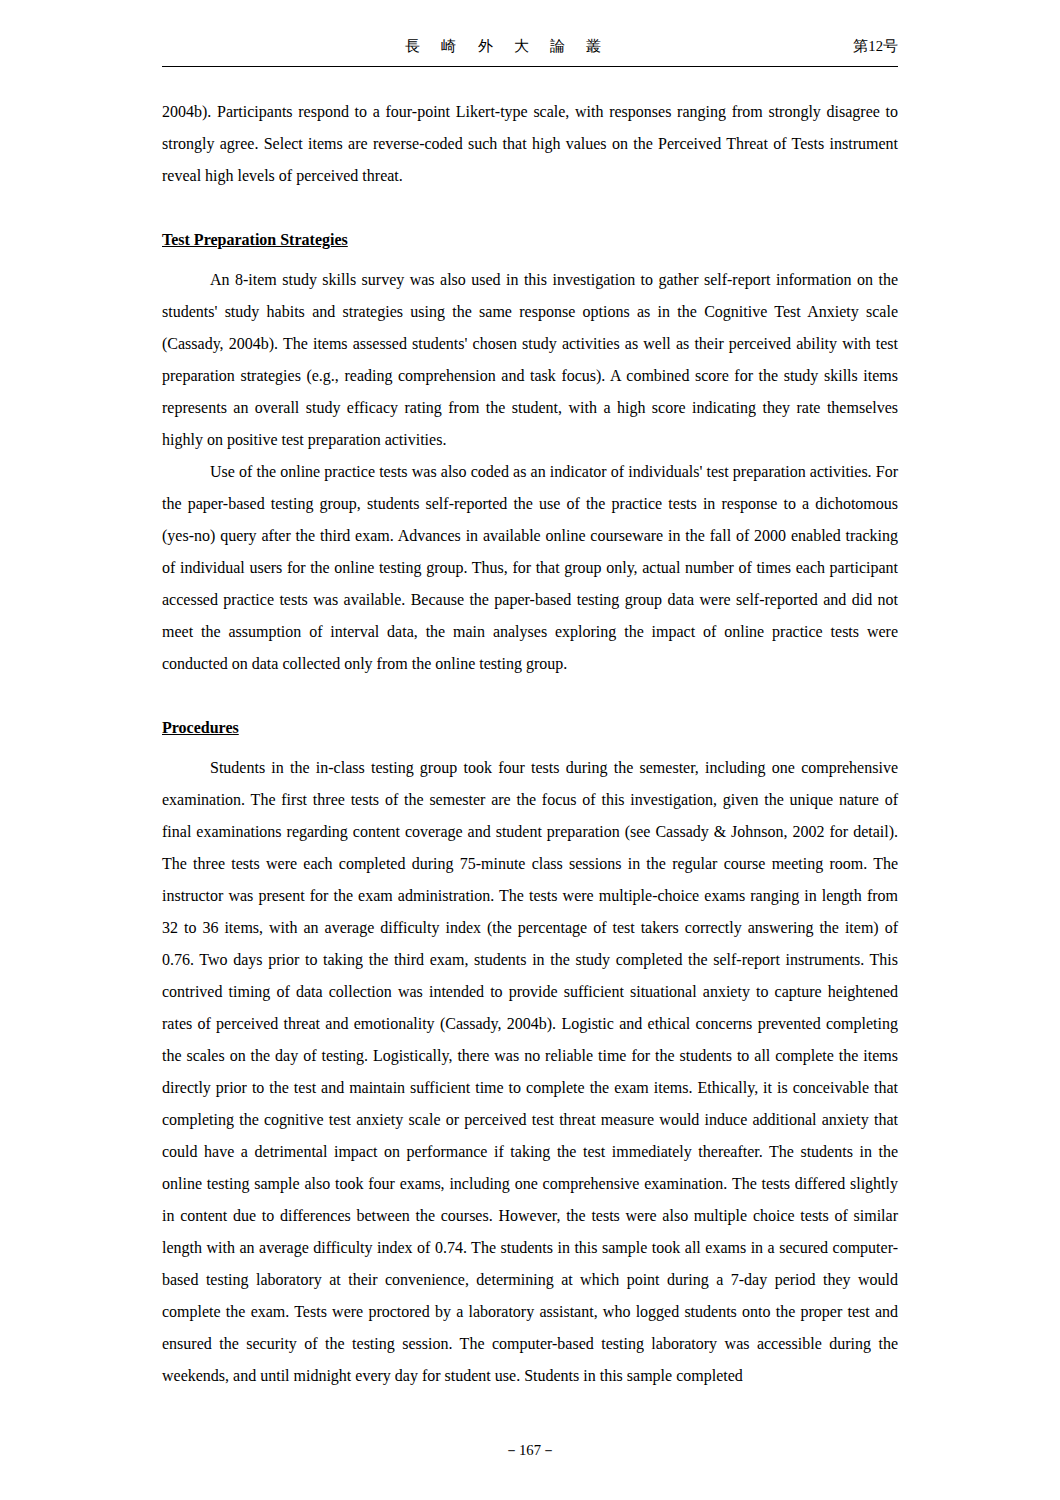長 崎 外 大 論 叢 第12号
2004b). Participants respond to a four-point Likert-type scale, with responses ranging from strongly disagree to strongly agree. Select items are reverse-coded such that high values on the Perceived Threat of Tests instrument reveal high levels of perceived threat.
Test Preparation Strategies
An 8-item study skills survey was also used in this investigation to gather self-report information on the students' study habits and strategies using the same response options as in the Cognitive Test Anxiety scale (Cassady, 2004b). The items assessed students' chosen study activities as well as their perceived ability with test preparation strategies (e.g., reading comprehension and task focus). A combined score for the study skills items represents an overall study efficacy rating from the student, with a high score indicating they rate themselves highly on positive test preparation activities.
Use of the online practice tests was also coded as an indicator of individuals' test preparation activities. For the paper-based testing group, students self-reported the use of the practice tests in response to a dichotomous (yes-no) query after the third exam. Advances in available online courseware in the fall of 2000 enabled tracking of individual users for the online testing group. Thus, for that group only, actual number of times each participant accessed practice tests was available. Because the paper-based testing group data were self-reported and did not meet the assumption of interval data, the main analyses exploring the impact of online practice tests were conducted on data collected only from the online testing group.
Procedures
Students in the in-class testing group took four tests during the semester, including one comprehensive examination. The first three tests of the semester are the focus of this investigation, given the unique nature of final examinations regarding content coverage and student preparation (see Cassady & Johnson, 2002 for detail). The three tests were each completed during 75-minute class sessions in the regular course meeting room. The instructor was present for the exam administration. The tests were multiple-choice exams ranging in length from 32 to 36 items, with an average difficulty index (the percentage of test takers correctly answering the item) of 0.76. Two days prior to taking the third exam, students in the study completed the self-report instruments. This contrived timing of data collection was intended to provide sufficient situational anxiety to capture heightened rates of perceived threat and emotionality (Cassady, 2004b). Logistic and ethical concerns prevented completing the scales on the day of testing. Logistically, there was no reliable time for the students to all complete the items directly prior to the test and maintain sufficient time to complete the exam items. Ethically, it is conceivable that completing the cognitive test anxiety scale or perceived test threat measure would induce additional anxiety that could have a detrimental impact on performance if taking the test immediately thereafter. The students in the online testing sample also took four exams, including one comprehensive examination. The tests differed slightly in content due to differences between the courses. However, the tests were also multiple choice tests of similar length with an average difficulty index of 0.74. The students in this sample took all exams in a secured computer-based testing laboratory at their convenience, determining at which point during a 7-day period they would complete the exam. Tests were proctored by a laboratory assistant, who logged students onto the proper test and ensured the security of the testing session. The computer-based testing laboratory was accessible during the weekends, and until midnight every day for student use. Students in this sample completed
－167－